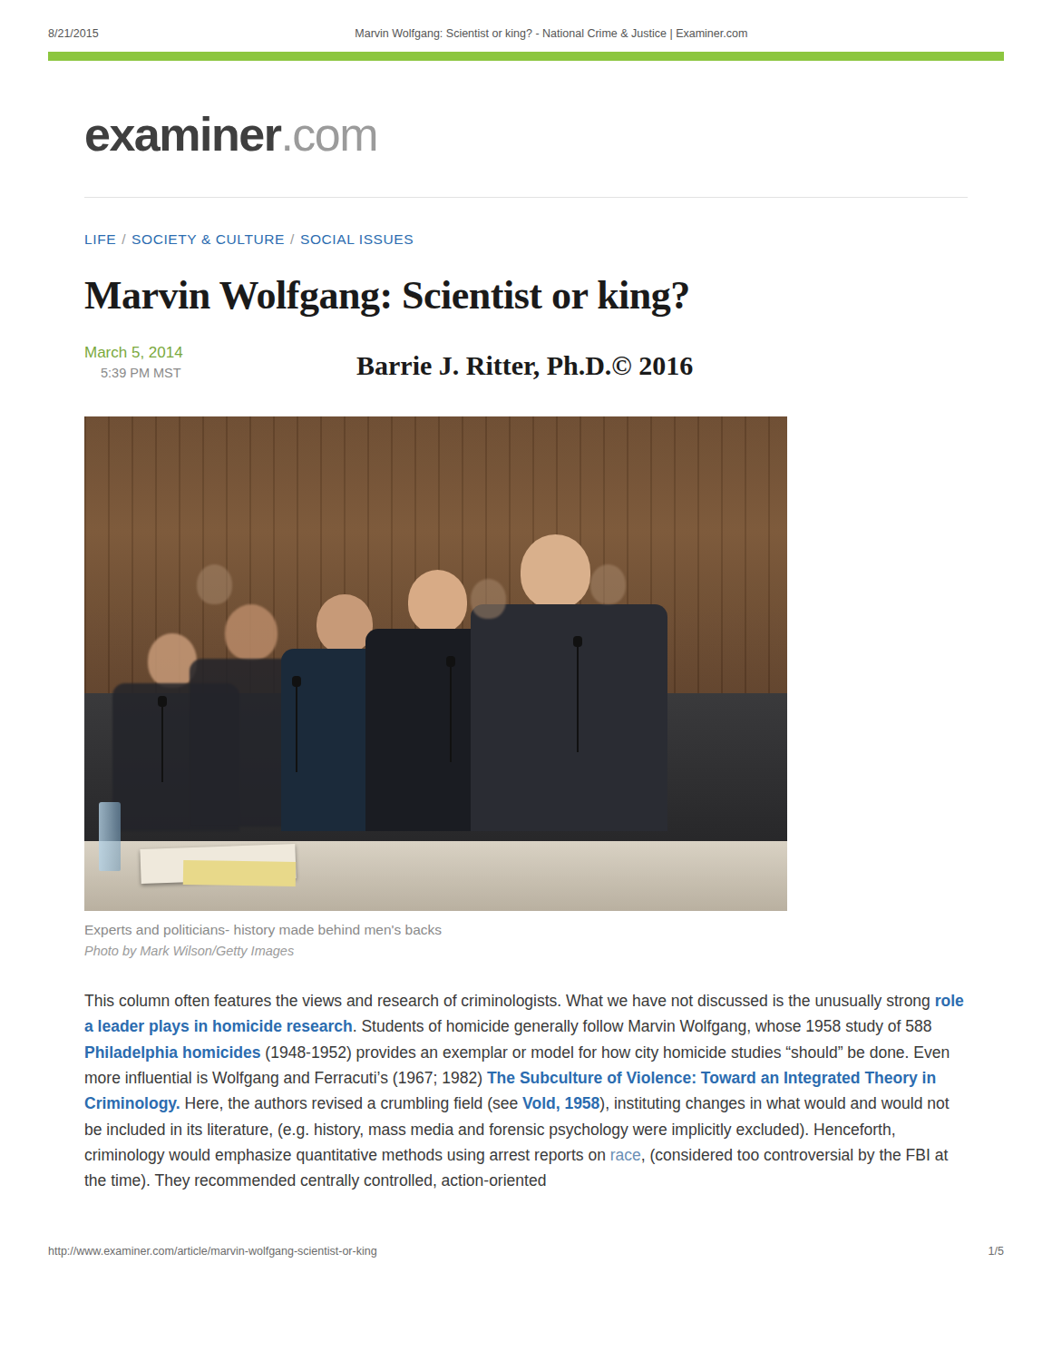8/21/2015 Marvin Wolfgang: Scientist or king? - National Crime & Justice | Examiner.com
examiner.com
LIFE/SOCIETY & CULTURE/SOCIAL ISSUES
Marvin Wolfgang: Scientist or king?
March 5, 2014 5:39 PM MST
Barrie J. Ritter, Ph.D.© 2016
Experts and politicians- history made behind men's backs Photo by Mark Wilson/Getty Images
This column often features the views and research of criminologists. What we have not discussed is the unusually strong role a leader plays in homicide research. Students of homicide generally follow Marvin Wolfgang, whose 1958 study of 588 Philadelphia homicides (1948-1952) provides an exemplar or model for how city homicide studies “should” be done. Even more influential is Wolfgang and Ferracuti’s (1967; 1982) The Subculture of Violence: Toward an Integrated Theory in Criminology. Here, the authors revised a crumbling field (see Vold, 1958), instituting changes in what would and would not be included in its literature, (e.g. history, mass media and forensic psychology were implicitly excluded). Henceforth, criminology would emphasize quantitative methods using arrest reports on race, (considered too controversial by the FBI at the time). They recommended centrally controlled, action-oriented
http://www.examiner.com/article/marvin-wolfgang-scientist-or-king 1/5